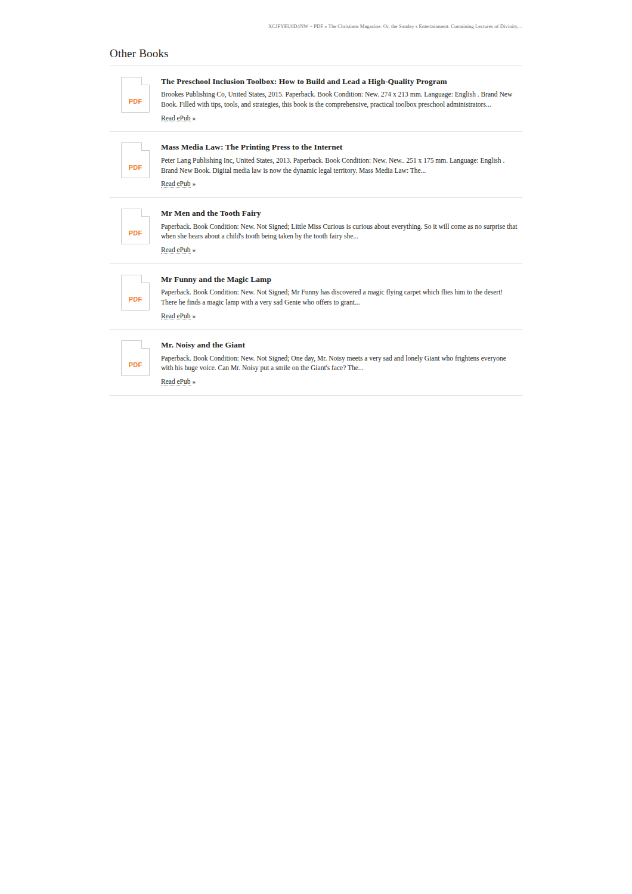XCJFYEU0D4NW ~ PDF » The Christians Magazine: Or, the Sunday s Entertainment. Containing Lectures of Divinity,...
Other Books
PDF
The Preschool Inclusion Toolbox: How to Build and Lead a High-Quality Program
Brookes Publishing Co, United States, 2015. Paperback. Book Condition: New. 274 x 213 mm. Language: English . Brand New Book. Filled with tips, tools, and strategies, this book is the comprehensive, practical toolbox preschool administrators...
Read ePub »
PDF
Mass Media Law: The Printing Press to the Internet
Peter Lang Publishing Inc, United States, 2013. Paperback. Book Condition: New. New.. 251 x 175 mm. Language: English . Brand New Book. Digital media law is now the dynamic legal territory. Mass Media Law: The...
Read ePub »
PDF
Mr Men and the Tooth Fairy
Paperback. Book Condition: New. Not Signed; Little Miss Curious is curious about everything. So it will come as no surprise that when she hears about a child's tooth being taken by the tooth fairy she...
Read ePub »
PDF
Mr Funny and the Magic Lamp
Paperback. Book Condition: New. Not Signed; Mr Funny has discovered a magic flying carpet which flies him to the desert! There he finds a magic lamp with a very sad Genie who offers to grant...
Read ePub »
PDF
Mr. Noisy and the Giant
Paperback. Book Condition: New. Not Signed; One day, Mr. Noisy meets a very sad and lonely Giant who frightens everyone with his huge voice. Can Mr. Noisy put a smile on the Giant's face? The...
Read ePub »